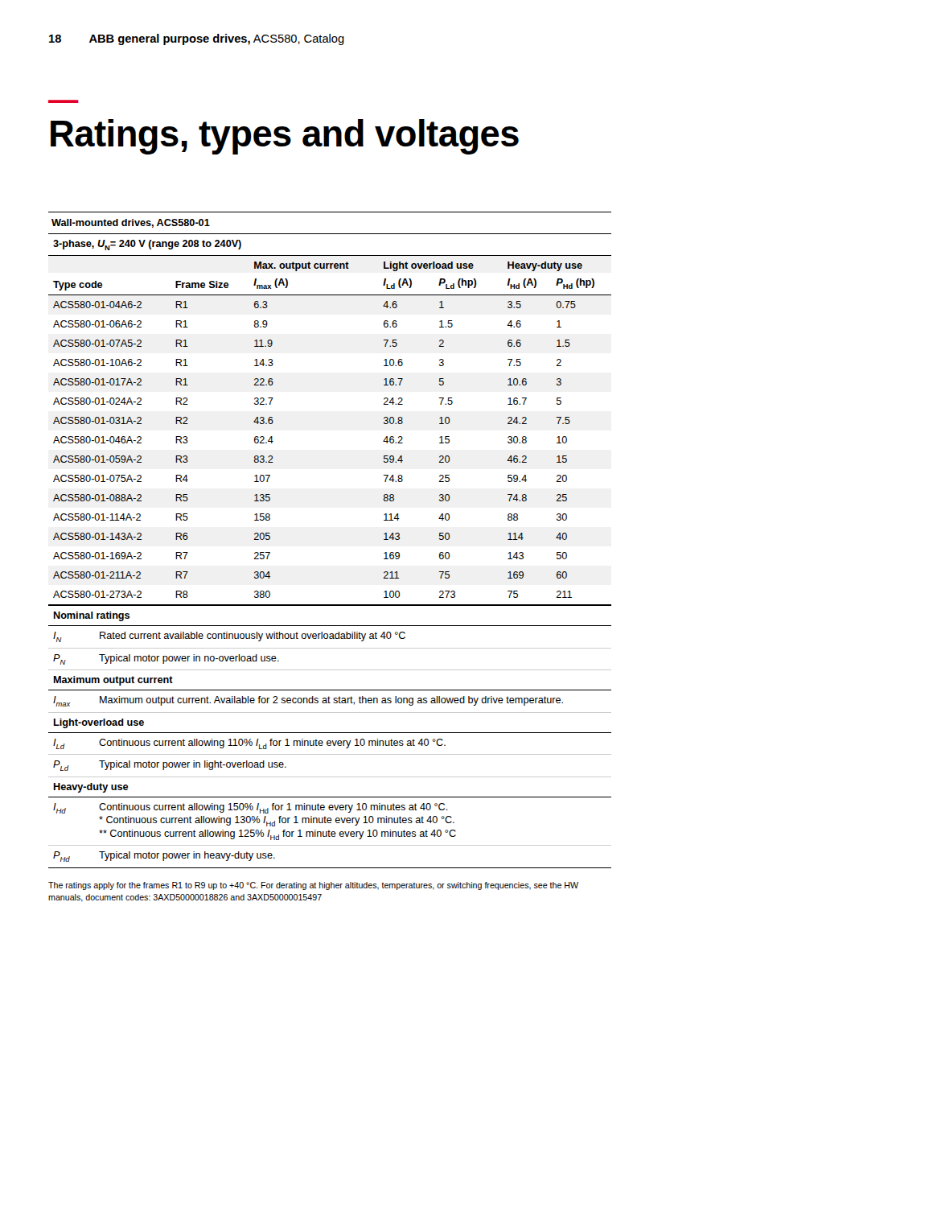18 ABB general purpose drives, ACS580, Catalog
—
Ratings, types and voltages
Wall-mounted drives, ACS580-01
| 3-phase, U N = 240 V (range 208 to 240V) |
| | | Max. output current | Light overload use | Heavy-duty use |
| Type code | Frame Size | I max (A) | I Ld (A) | P Ld (hp) | I Hd (A) | P Hd (hp) |
| ACS580-01-04A6-2 | R1 | 6.3 | 4.6 | 1 | 3.5 | 0.75 |
| ACS580-01-06A6-2 | R1 | 8.9 | 6.6 | 1.5 | 4.6 | 1 |
| ACS580-01-07A5-2 | R1 | 11.9 | 7.5 | 2 | 6.6 | 1.5 |
| ACS580-01-10A6-2 | R1 | 14.3 | 10.6 | 3 | 7.5 | 2 |
| ACS580-01-017A-2 | R1 | 22.6 | 16.7 | 5 | 10.6 | 3 |
| ACS580-01-024A-2 | R2 | 32.7 | 24.2 | 7.5 | 16.7 | 5 |
| ACS580-01-031A-2 | R2 | 43.6 | 30.8 | 10 | 24.2 | 7.5 |
| ACS580-01-046A-2 | R3 | 62.4 | 46.2 | 15 | 30.8 | 10 |
| ACS580-01-059A-2 | R3 | 83.2 | 59.4 | 20 | 46.2 | 15 |
| ACS580-01-075A-2 | R4 | 107 | 74.8 | 25 | 59.4 | 20 |
| ACS580-01-088A-2 | R5 | 135 | 88 | 30 | 74.8 | 25 |
| ACS580-01-114A-2 | R5 | 158 | 114 | 40 | 88 | 30 |
| ACS580-01-143A-2 | R6 | 205 | 143 | 50 | 114 | 40 |
| ACS580-01-169A-2 | R7 | 257 | 169 | 60 | 143 | 50 |
| ACS580-01-211A-2 | R7 | 304 | 211 | 75 | 169 | 60 |
| ACS580-01-273A-2 | R8 | 380 | 100 | 273 | 75 | 211 |
| Nominal ratings |
| I N | Rated current available continuously without overloadability at 40 °C |
| P N | Typical motor power in no-overload use. |
| Maximum output current |
| I max | Maximum output current. Available for 2 seconds at start, then as long as allowed by drive temperature. |
| Light-overload use |
| I Ld | Continuous current allowing 110% I Ld for 1 minute every 10 minutes at 40 °C. |
| P Ld | Typical motor power in light-overload use. |
| Heavy-duty use |
| I Hd | Continuous current allowing 150% I Hd for 1 minute every 10 minutes at 40 °C. * Continuous current allowing 130% I Hd for 1 minute every 10 minutes at 40 °C. ** Continuous current allowing 125% I Hd for 1 minute every 10 minutes at 40 °C |
| P Hd | Typical motor power in heavy-duty use. |
The ratings apply for the frames R1 to R9 up to +40 °C. For derating at higher altitudes, temperatures, or switching frequencies, see the HW manuals, document codes: 3AXD50000018826 and 3AXD50000015497